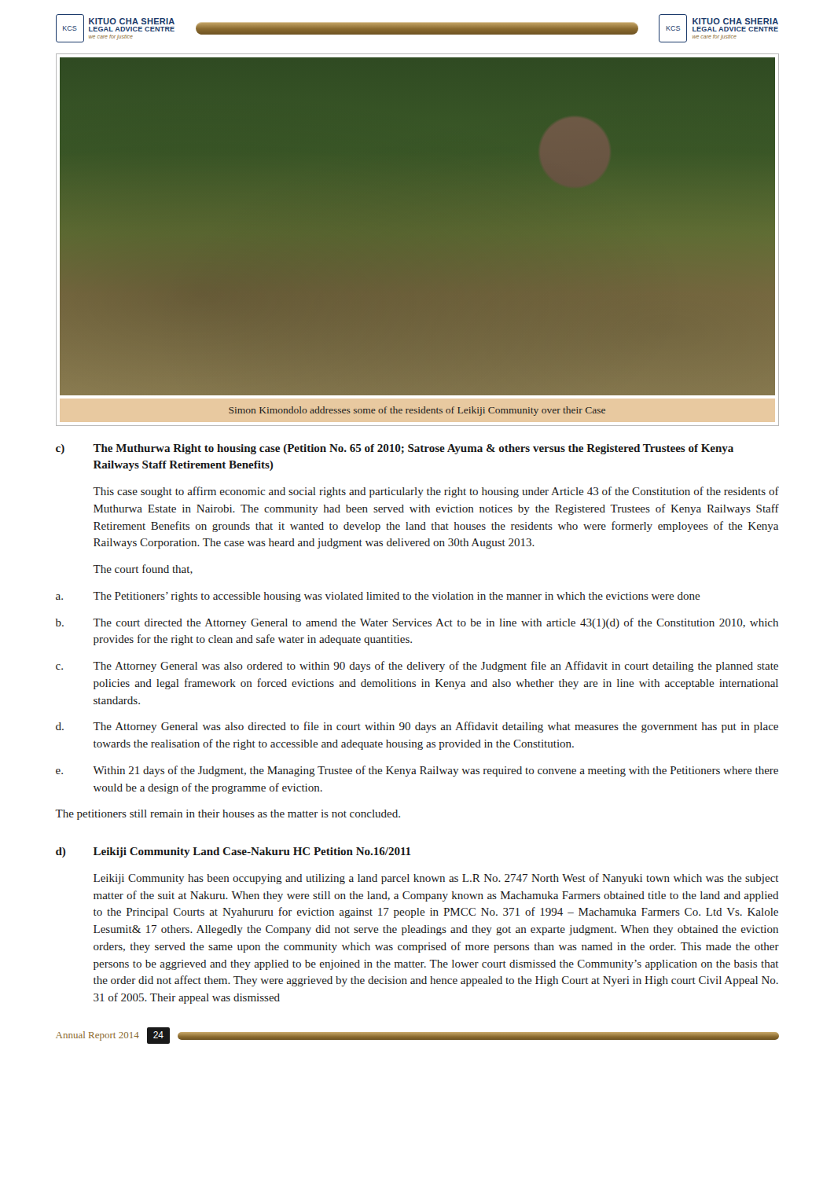KCS
KITUO CHA SHERIA
LEGAL ADVICE CENTRE
we care for justice
KCS
KITUO CHA SHERIA
LEGAL ADVICE CENTRE
we care for justice
Simon Kimondolo addresses some of the residents of Leikiji Community over their Case
c)
The Muthurwa Right to housing case (Petition No. 65 of 2010; Satrose Ayuma & others versus the Registered Trustees of Kenya Railways Staff Retirement Benefits)
This case sought to affirm economic and social rights and particularly the right to housing under Article 43 of the Constitution of the residents of Muthurwa Estate in Nairobi. The community had been served with eviction notices by the Registered Trustees of Kenya Railways Staff Retirement Benefits on grounds that it wanted to develop the land that houses the residents who were formerly employees of the Kenya Railways Corporation. The case was heard and judgment was delivered on 30th August 2013.
The court found that,
a.
The Petitioners’ rights to accessible housing was violated limited to the violation in the manner in which the evictions were done
b.
The court directed the Attorney General to amend the Water Services Act to be in line with article 43(1)(d) of the Constitution 2010, which provides for the right to clean and safe water in adequate quantities.
c.
The Attorney General was also ordered to within 90 days of the delivery of the Judgment file an Affidavit in court detailing the planned state policies and legal framework on forced evictions and demolitions in Kenya and also whether they are in line with acceptable international standards.
d.
The Attorney General was also directed to file in court within 90 days an Affidavit detailing what measures the government has put in place towards the realisation of the right to accessible and adequate housing as provided in the Constitution.
e.
Within 21 days of the Judgment, the Managing Trustee of the Kenya Railway was required to convene a meeting with the Petitioners where there would be a design of the programme of eviction.
The petitioners still remain in their houses as the matter is not concluded.
d)
Leikiji Community Land Case-Nakuru HC Petition No.16/2011
Leikiji Community has been occupying and utilizing a land parcel known as L.R No. 2747 North West of Nanyuki town which was the subject matter of the suit at Nakuru. When they were still on the land, a Company known as Machamuka Farmers obtained title to the land and applied to the Principal Courts at Nyahururu for eviction against 17 people in PMCC No. 371 of 1994 – Machamuka Farmers Co. Ltd Vs. Kalole Lesumit& 17 others. Allegedly the Company did not serve the pleadings and they got an exparte judgment. When they obtained the eviction orders, they served the same upon the community which was comprised of more persons than was named in the order. This made the other persons to be aggrieved and they applied to be enjoined in the matter. The lower court dismissed the Community’s application on the basis that the order did not affect them. They were aggrieved by the decision and hence appealed to the High Court at Nyeri in High court Civil Appeal No. 31 of 2005. Their appeal was dismissed
Annual Report 2014 24